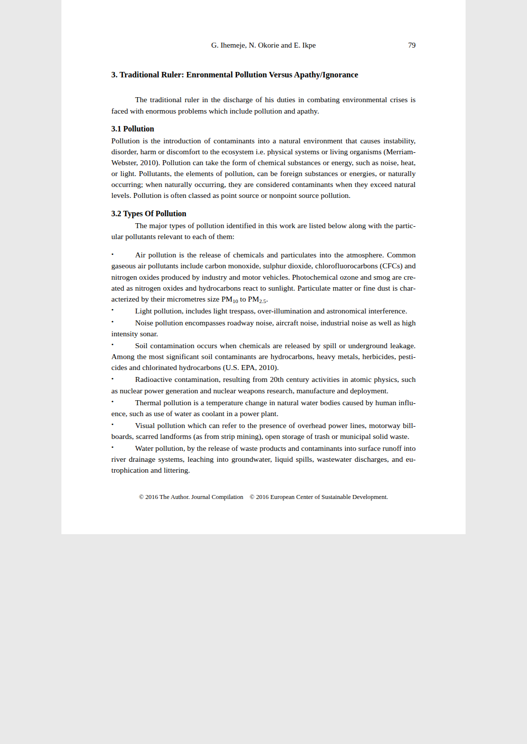G. Ihemeje, N. Okorie and E. Ikpe 79
3. Traditional Ruler: Enronmental Pollution Versus Apathy/Ignorance
The traditional ruler in the discharge of his duties in combating environmental crises is faced with enormous problems which include pollution and apathy.
3.1 Pollution
Pollution is the introduction of contaminants into a natural environment that causes instability, disorder, harm or discomfort to the ecosystem i.e. physical systems or living organisms (Merriam-Webster, 2010). Pollution can take the form of chemical substances or energy, such as noise, heat, or light. Pollutants, the elements of pollution, can be foreign substances or energies, or naturally occurring; when naturally occurring, they are considered contaminants when they exceed natural levels. Pollution is often classed as point source or nonpoint source pollution.
3.2 Types Of Pollution
The major types of pollution identified in this work are listed below along with the particular pollutants relevant to each of them:
Air pollution is the release of chemicals and particulates into the atmosphere. Common gaseous air pollutants include carbon monoxide, sulphur dioxide, chlorofluorocarbons (CFCs) and nitrogen oxides produced by industry and motor vehicles. Photochemical ozone and smog are created as nitrogen oxides and hydrocarbons react to sunlight. Particulate matter or fine dust is characterized by their micrometres size PM10 to PM2.5.
Light pollution, includes light trespass, over-illumination and astronomical interference.
Noise pollution encompasses roadway noise, aircraft noise, industrial noise as well as high intensity sonar.
Soil contamination occurs when chemicals are released by spill or underground leakage. Among the most significant soil contaminants are hydrocarbons, heavy metals, herbicides, pesticides and chlorinated hydrocarbons (U.S. EPA, 2010).
Radioactive contamination, resulting from 20th century activities in atomic physics, such as nuclear power generation and nuclear weapons research, manufacture and deployment.
Thermal pollution is a temperature change in natural water bodies caused by human influence, such as use of water as coolant in a power plant.
Visual pollution which can refer to the presence of overhead power lines, motorway billboards, scarred landforms (as from strip mining), open storage of trash or municipal solid waste.
Water pollution, by the release of waste products and contaminants into surface runoff into river drainage systems, leaching into groundwater, liquid spills, wastewater discharges, and eutrophication and littering.
© 2016 The Author. Journal Compilation © 2016 European Center of Sustainable Development.